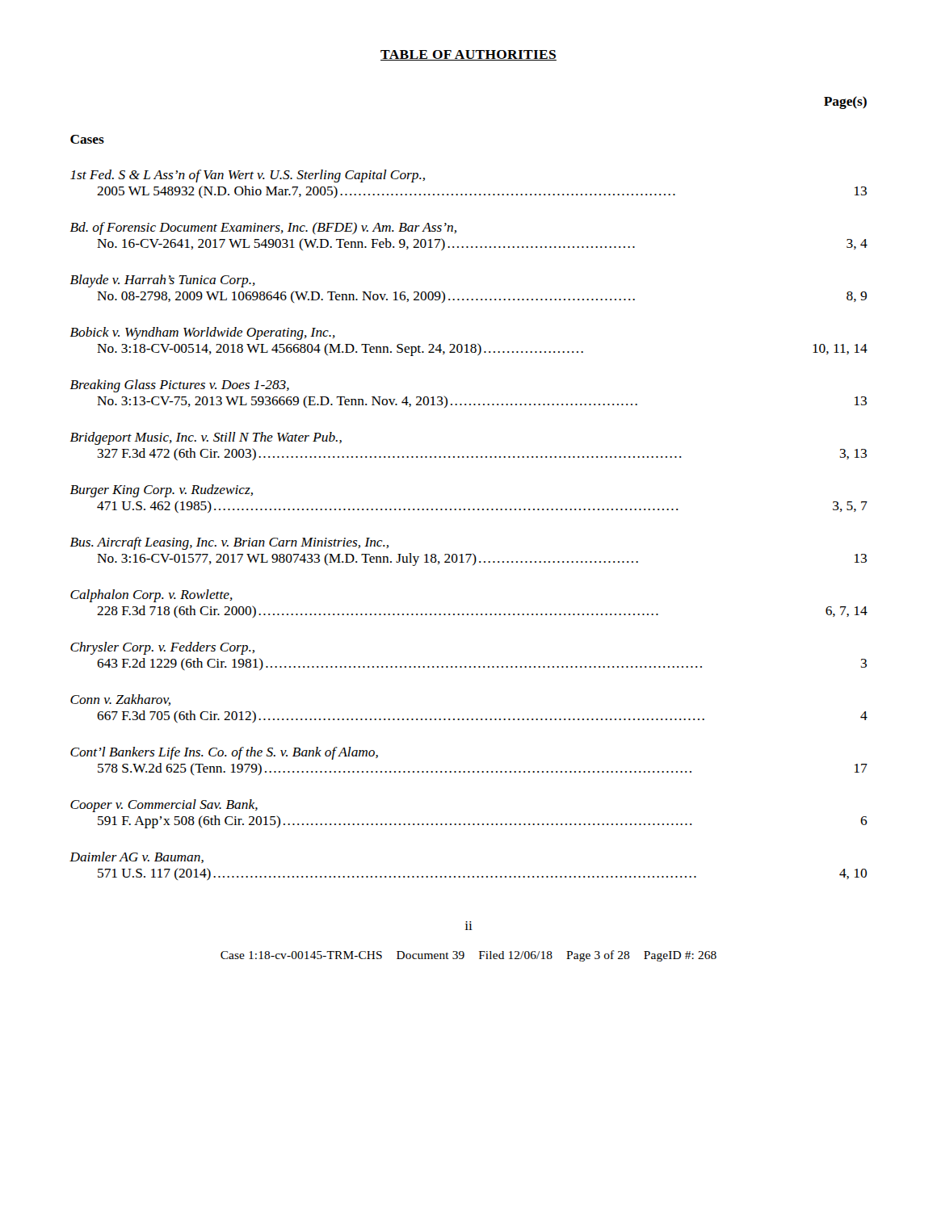TABLE OF AUTHORITIES
Page(s)
Cases
1st Fed. S & L Ass’n of Van Wert v. U.S. Sterling Capital Corp.,
2005 WL 548932 (N.D. Ohio Mar.7, 2005)......................................................................... 13
Bd. of Forensic Document Examiners, Inc. (BFDE) v. Am. Bar Ass’n,
No. 16-CV-2641, 2017 WL 549031 (W.D. Tenn. Feb. 9, 2017)......................................... 3, 4
Blayde v. Harrah’s Tunica Corp.,
No. 08-2798, 2009 WL 10698646 (W.D. Tenn. Nov. 16, 2009)......................................... 8, 9
Bobick v. Wyndham Worldwide Operating, Inc.,
No. 3:18-CV-00514, 2018 WL 4566804 (M.D. Tenn. Sept. 24, 2018)...................... 10, 11, 14
Breaking Glass Pictures v. Does 1-283,
No. 3:13-CV-75, 2013 WL 5936669 (E.D. Tenn. Nov. 4, 2013)......................................... 13
Bridgeport Music, Inc. v. Still N The Water Pub.,
327 F.3d 472 (6th Cir. 2003)............................................................................................ 3, 13
Burger King Corp. v. Rudzewicz,
471 U.S. 462 (1985)..................................................................................................... 3, 5, 7
Bus. Aircraft Leasing, Inc. v. Brian Carn Ministries, Inc.,
No. 3:16-CV-01577, 2017 WL 9807433 (M.D. Tenn. July 18, 2017)................................... 13
Calphalon Corp. v. Rowlette,
228 F.3d 718 (6th Cir. 2000)....................................................................................... 6, 7, 14
Chrysler Corp. v. Fedders Corp.,
643 F.2d 1229 (6th Cir. 1981)............................................................................................... 3
Conn v. Zakharov,
667 F.3d 705 (6th Cir. 2012)................................................................................................. 4
Cont’l Bankers Life Ins. Co. of the S. v. Bank of Alamo,
578 S.W.2d 625 (Tenn. 1979)............................................................................................. 17
Cooper v. Commercial Sav. Bank,
591 F. App’x 508 (6th Cir. 2015)......................................................................................... 6
Daimler AG v. Bauman,
571 U.S. 117 (2014)......................................................................................................... 4, 10
ii
Case 1:18-cv-00145-TRM-CHS Document 39 Filed 12/06/18 Page 3 of 28 PageID #: 268